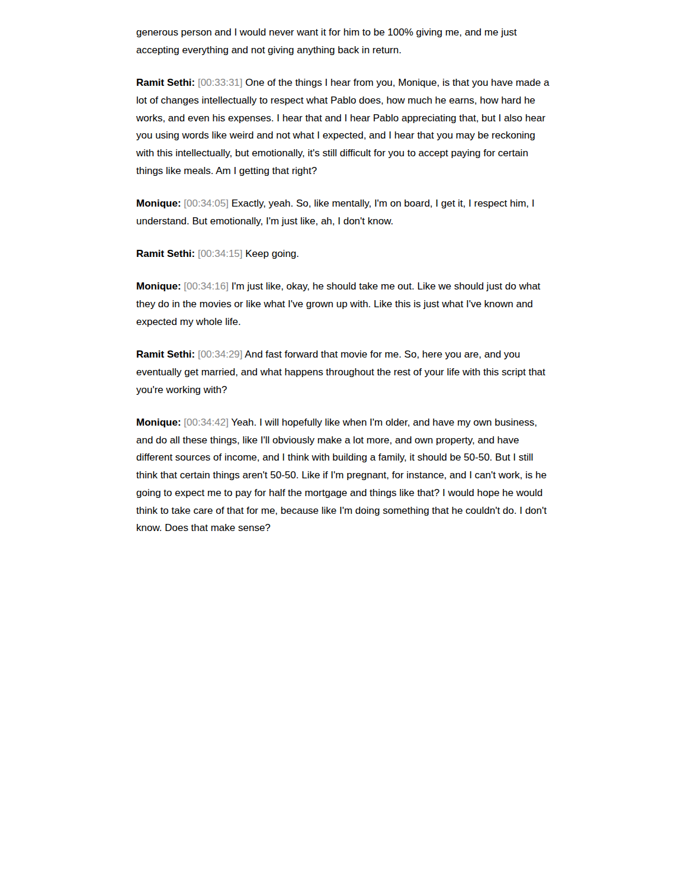generous person and I would never want it for him to be 100% giving me, and me just accepting everything and not giving anything back in return.
Ramit Sethi: [00:33:31] One of the things I hear from you, Monique, is that you have made a lot of changes intellectually to respect what Pablo does, how much he earns, how hard he works, and even his expenses. I hear that and I hear Pablo appreciating that, but I also hear you using words like weird and not what I expected, and I hear that you may be reckoning with this intellectually, but emotionally, it's still difficult for you to accept paying for certain things like meals. Am I getting that right?
Monique: [00:34:05] Exactly, yeah. So, like mentally, I'm on board, I get it, I respect him, I understand. But emotionally, I'm just like, ah, I don't know.
Ramit Sethi: [00:34:15] Keep going.
Monique: [00:34:16] I'm just like, okay, he should take me out. Like we should just do what they do in the movies or like what I've grown up with. Like this is just what I've known and expected my whole life.
Ramit Sethi: [00:34:29] And fast forward that movie for me. So, here you are, and you eventually get married, and what happens throughout the rest of your life with this script that you're working with?
Monique: [00:34:42] Yeah. I will hopefully like when I'm older, and have my own business, and do all these things, like I'll obviously make a lot more, and own property, and have different sources of income, and I think with building a family, it should be 50-50. But I still think that certain things aren't 50-50. Like if I'm pregnant, for instance, and I can't work, is he going to expect me to pay for half the mortgage and things like that? I would hope he would think to take care of that for me, because like I'm doing something that he couldn't do. I don't know. Does that make sense?